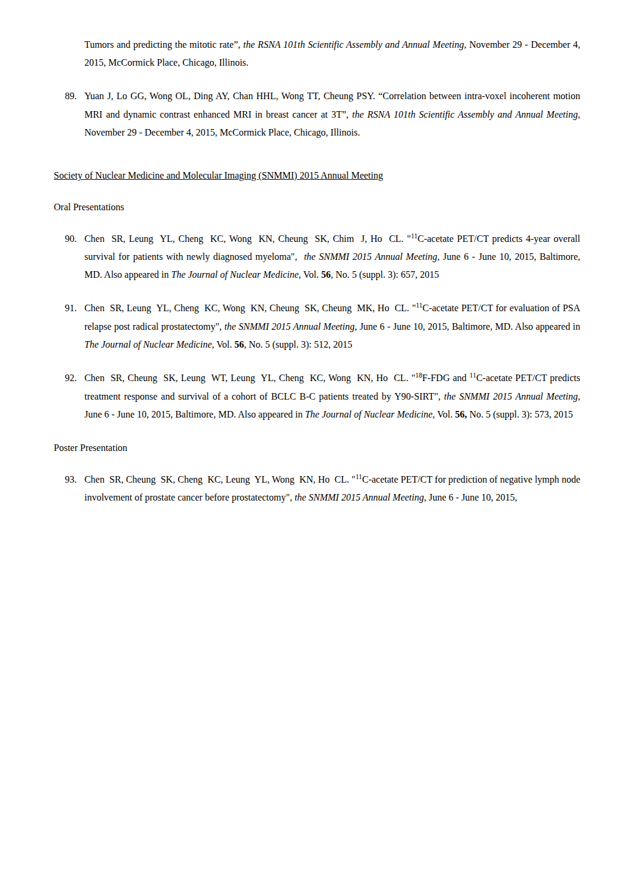Tumors and predicting the mitotic rate”, the RSNA 101th Scientific Assembly and Annual Meeting, November 29 - December 4, 2015, McCormick Place, Chicago, Illinois.
89. Yuan J, Lo GG, Wong OL, Ding AY, Chan HHL, Wong TT, Cheung PSY. “Correlation between intra-voxel incoherent motion MRI and dynamic contrast enhanced MRI in breast cancer at 3T”, the RSNA 101th Scientific Assembly and Annual Meeting, November 29 - December 4, 2015, McCormick Place, Chicago, Illinois.
Society of Nuclear Medicine and Molecular Imaging (SNMMI) 2015 Annual Meeting
Oral Presentations
90. Chen SR, Leung YL, Cheng KC, Wong KN, Cheung SK, Chim J, Ho CL. "11C-acetate PET/CT predicts 4-year overall survival for patients with newly diagnosed myeloma", the SNMMI 2015 Annual Meeting, June 6 - June 10, 2015, Baltimore, MD. Also appeared in The Journal of Nuclear Medicine, Vol. 56, No. 5 (suppl. 3): 657, 2015
91. Chen SR, Leung YL, Cheng KC, Wong KN, Cheung SK, Cheung MK, Ho CL. "11C-acetate PET/CT for evaluation of PSA relapse post radical prostatectomy", the SNMMI 2015 Annual Meeting, June 6 - June 10, 2015, Baltimore, MD. Also appeared in The Journal of Nuclear Medicine, Vol. 56, No. 5 (suppl. 3): 512, 2015
92. Chen SR, Cheung SK, Leung WT, Leung YL, Cheng KC, Wong KN, Ho CL. "18F-FDG and 11C-acetate PET/CT predicts treatment response and survival of a cohort of BCLC B-C patients treated by Y90-SIRT", the SNMMI 2015 Annual Meeting, June 6 - June 10, 2015, Baltimore, MD. Also appeared in The Journal of Nuclear Medicine, Vol. 56, No. 5 (suppl. 3): 573, 2015
Poster Presentation
93. Chen SR, Cheung SK, Cheng KC, Leung YL, Wong KN, Ho CL. "11C-acetate PET/CT for prediction of negative lymph node involvement of prostate cancer before prostatectomy", the SNMMI 2015 Annual Meeting, June 6 - June 10, 2015,